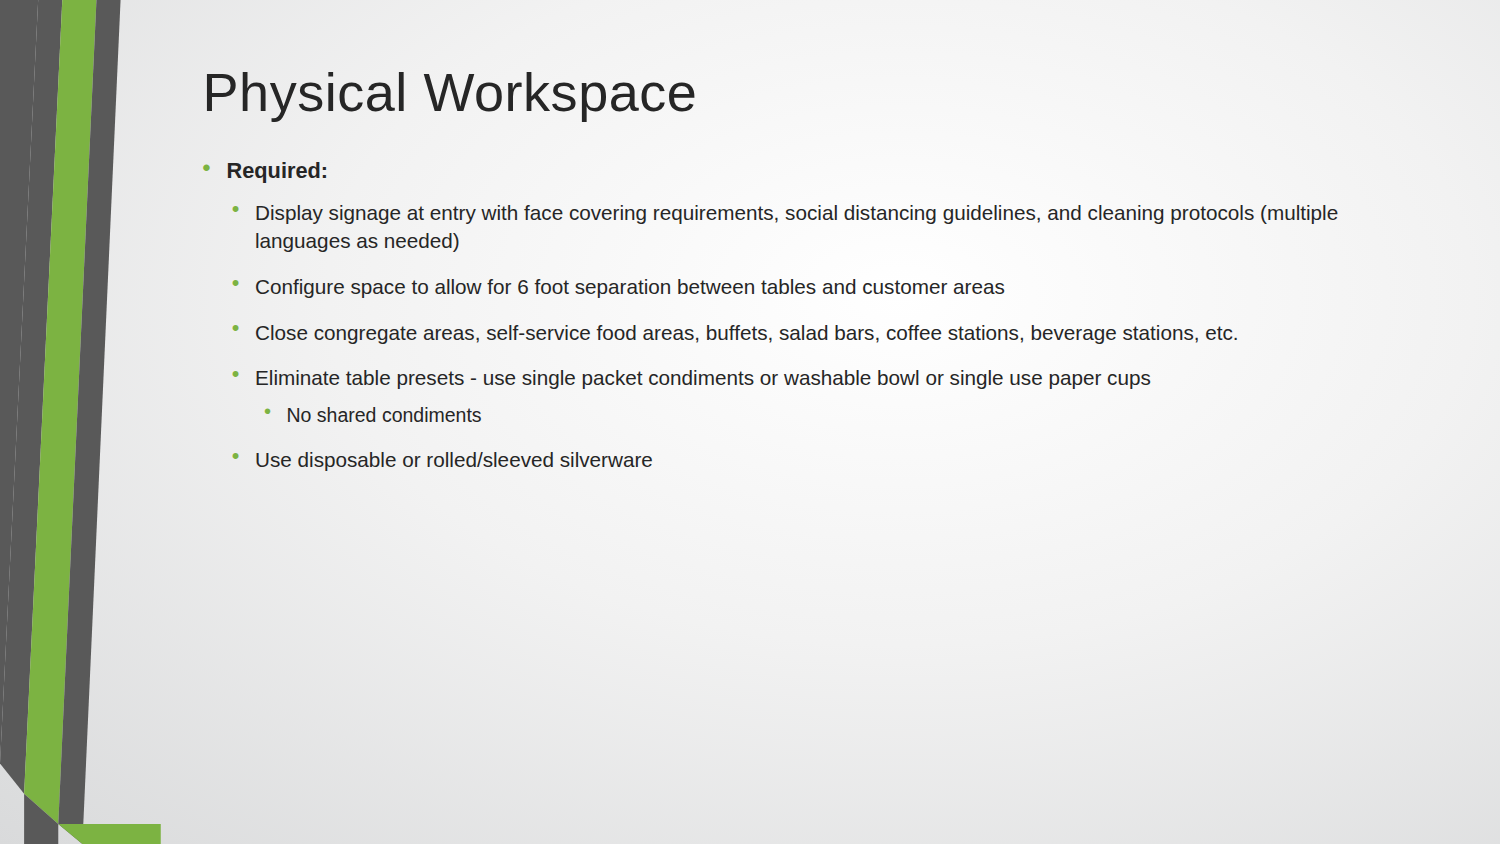Physical Workspace
Required:
Display signage at entry with face covering requirements, social distancing guidelines, and cleaning protocols (multiple languages as needed)
Configure space to allow for 6 foot separation between tables and customer areas
Close congregate areas, self-service food areas, buffets, salad bars, coffee stations, beverage stations, etc.
Eliminate table presets - use single packet condiments or washable bowl or single use paper cups
No shared condiments
Use disposable or rolled/sleeved silverware